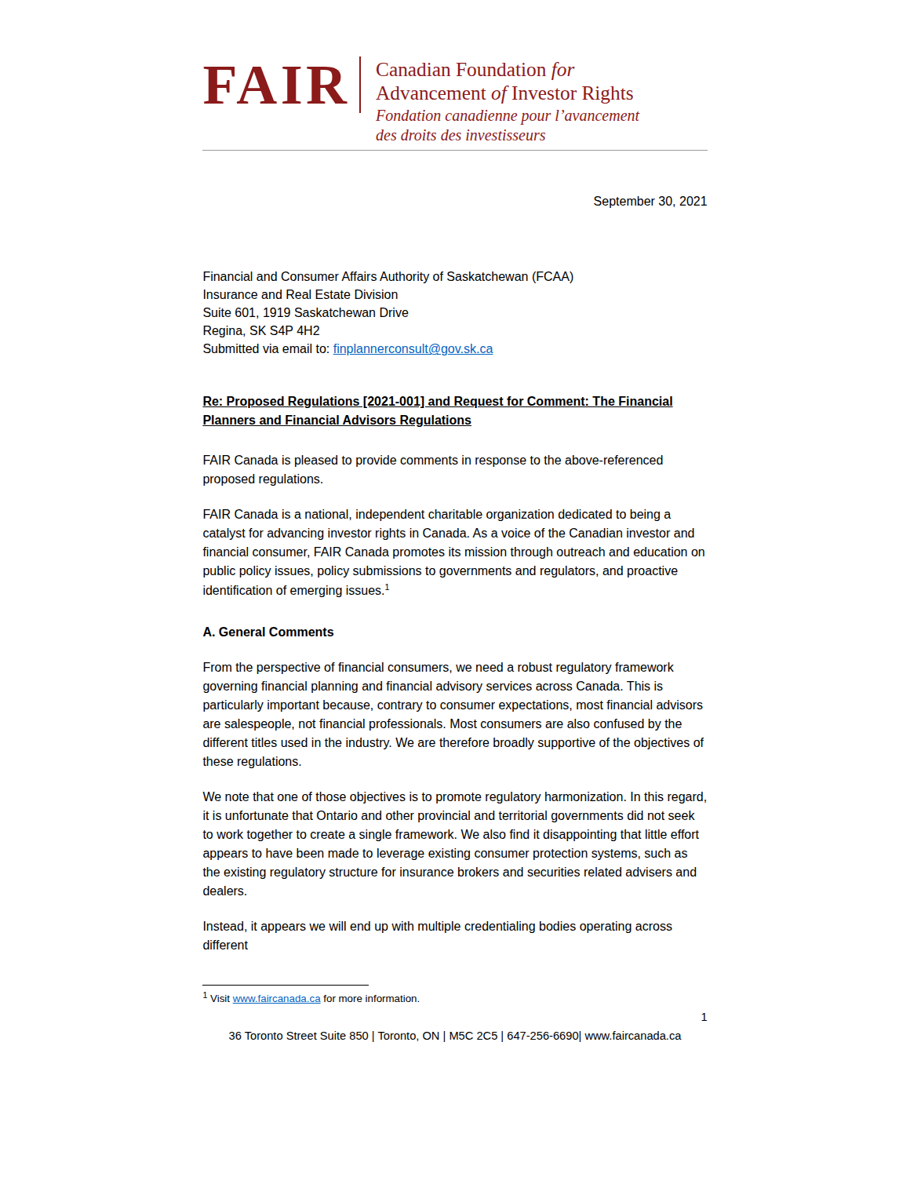FAIR
Canadian Foundation for
Advancement of Investor Rights
Fondation canadienne pour l’avancement
des droits des investisseurs
September 30, 2021
Financial and Consumer Affairs Authority of Saskatchewan (FCAA)
Insurance and Real Estate Division
Suite 601, 1919 Saskatchewan Drive
Regina, SK S4P 4H2
Submitted via email to: finplannerconsult@gov.sk.ca
Re: Proposed Regulations [2021-001] and Request for Comment: The Financial Planners and Financial Advisors Regulations
FAIR Canada is pleased to provide comments in response to the above-referenced proposed regulations.
FAIR Canada is a national, independent charitable organization dedicated to being a catalyst for advancing investor rights in Canada. As a voice of the Canadian investor and financial consumer, FAIR Canada promotes its mission through outreach and education on public policy issues, policy submissions to governments and regulators, and proactive identification of emerging issues.1
A. General Comments
From the perspective of financial consumers, we need a robust regulatory framework governing financial planning and financial advisory services across Canada. This is particularly important because, contrary to consumer expectations, most financial advisors are salespeople, not financial professionals. Most consumers are also confused by the different titles used in the industry. We are therefore broadly supportive of the objectives of these regulations.
We note that one of those objectives is to promote regulatory harmonization. In this regard, it is unfortunate that Ontario and other provincial and territorial governments did not seek to work together to create a single framework. We also find it disappointing that little effort appears to have been made to leverage existing consumer protection systems, such as the existing regulatory structure for insurance brokers and securities related advisers and dealers.
Instead, it appears we will end up with multiple credentialing bodies operating across different
1 Visit www.faircanada.ca for more information.
1
36 Toronto Street Suite 850 | Toronto, ON | M5C 2C5 | 647-256-6690| www.faircanada.ca